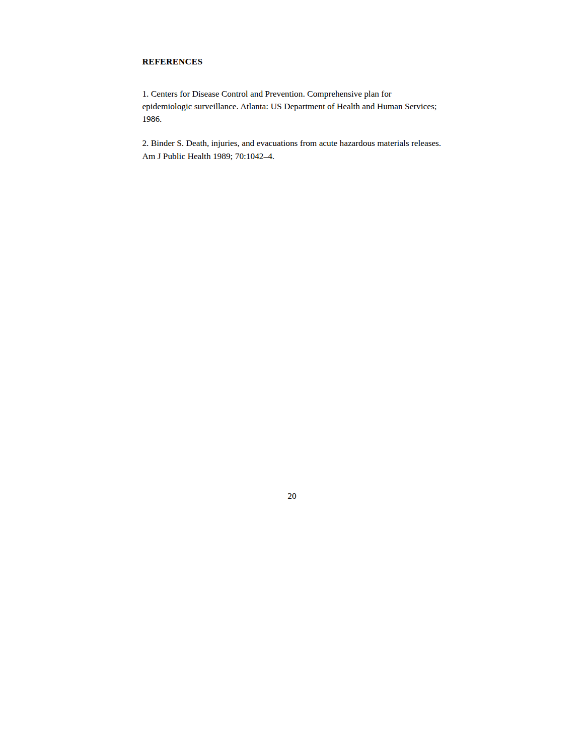REFERENCES
1. Centers for Disease Control and Prevention. Comprehensive plan for epidemiologic surveillance. Atlanta: US Department of Health and Human Services; 1986.
2. Binder S. Death, injuries, and evacuations from acute hazardous materials releases. Am J Public Health 1989; 70:1042–4.
20